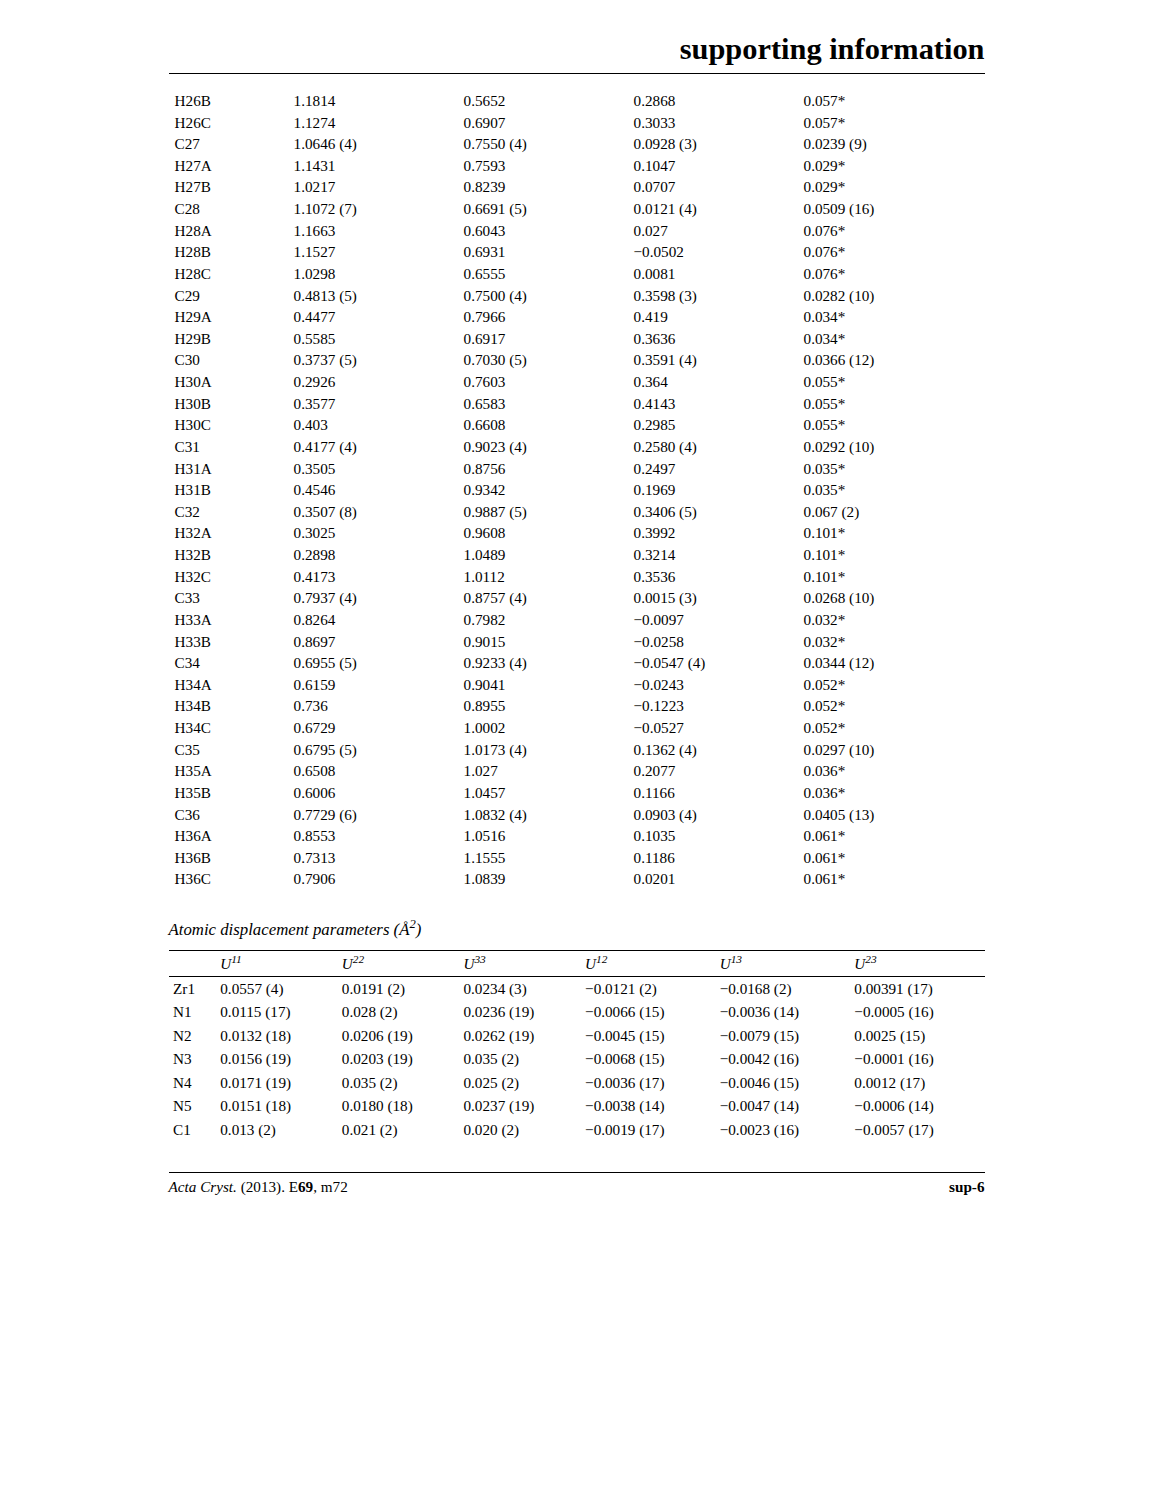supporting information
| H26B | 1.1814 | 0.5652 | 0.2868 | 0.057* |
| H26C | 1.1274 | 0.6907 | 0.3033 | 0.057* |
| C27 | 1.0646 (4) | 0.7550 (4) | 0.0928 (3) | 0.0239 (9) |
| H27A | 1.1431 | 0.7593 | 0.1047 | 0.029* |
| H27B | 1.0217 | 0.8239 | 0.0707 | 0.029* |
| C28 | 1.1072 (7) | 0.6691 (5) | 0.0121 (4) | 0.0509 (16) |
| H28A | 1.1663 | 0.6043 | 0.027 | 0.076* |
| H28B | 1.1527 | 0.6931 | −0.0502 | 0.076* |
| H28C | 1.0298 | 0.6555 | 0.0081 | 0.076* |
| C29 | 0.4813 (5) | 0.7500 (4) | 0.3598 (3) | 0.0282 (10) |
| H29A | 0.4477 | 0.7966 | 0.419 | 0.034* |
| H29B | 0.5585 | 0.6917 | 0.3636 | 0.034* |
| C30 | 0.3737 (5) | 0.7030 (5) | 0.3591 (4) | 0.0366 (12) |
| H30A | 0.2926 | 0.7603 | 0.364 | 0.055* |
| H30B | 0.3577 | 0.6583 | 0.4143 | 0.055* |
| H30C | 0.403 | 0.6608 | 0.2985 | 0.055* |
| C31 | 0.4177 (4) | 0.9023 (4) | 0.2580 (4) | 0.0292 (10) |
| H31A | 0.3505 | 0.8756 | 0.2497 | 0.035* |
| H31B | 0.4546 | 0.9342 | 0.1969 | 0.035* |
| C32 | 0.3507 (8) | 0.9887 (5) | 0.3406 (5) | 0.067 (2) |
| H32A | 0.3025 | 0.9608 | 0.3992 | 0.101* |
| H32B | 0.2898 | 1.0489 | 0.3214 | 0.101* |
| H32C | 0.4173 | 1.0112 | 0.3536 | 0.101* |
| C33 | 0.7937 (4) | 0.8757 (4) | 0.0015 (3) | 0.0268 (10) |
| H33A | 0.8264 | 0.7982 | −0.0097 | 0.032* |
| H33B | 0.8697 | 0.9015 | −0.0258 | 0.032* |
| C34 | 0.6955 (5) | 0.9233 (4) | −0.0547 (4) | 0.0344 (12) |
| H34A | 0.6159 | 0.9041 | −0.0243 | 0.052* |
| H34B | 0.736 | 0.8955 | −0.1223 | 0.052* |
| H34C | 0.6729 | 1.0002 | −0.0527 | 0.052* |
| C35 | 0.6795 (5) | 1.0173 (4) | 0.1362 (4) | 0.0297 (10) |
| H35A | 0.6508 | 1.027 | 0.2077 | 0.036* |
| H35B | 0.6006 | 1.0457 | 0.1166 | 0.036* |
| C36 | 0.7729 (6) | 1.0832 (4) | 0.0903 (4) | 0.0405 (13) |
| H36A | 0.8553 | 1.0516 | 0.1035 | 0.061* |
| H36B | 0.7313 | 1.1555 | 0.1186 | 0.061* |
| H36C | 0.7906 | 1.0839 | 0.0201 | 0.061* |
Atomic displacement parameters (Å2)
| | U 11 | U 22 | U 33 | U 12 | U 13 | U 23 |
| --- | --- | --- | --- | --- | --- | --- |
| Zr1 | 0.0557 (4) | 0.0191 (2) | 0.0234 (3) | −0.0121 (2) | −0.0168 (2) | 0.00391 (17) |
| N1 | 0.0115 (17) | 0.028 (2) | 0.0236 (19) | −0.0066 (15) | −0.0036 (14) | −0.0005 (16) |
| N2 | 0.0132 (18) | 0.0206 (19) | 0.0262 (19) | −0.0045 (15) | −0.0079 (15) | 0.0025 (15) |
| N3 | 0.0156 (19) | 0.0203 (19) | 0.035 (2) | −0.0068 (15) | −0.0042 (16) | −0.0001 (16) |
| N4 | 0.0171 (19) | 0.035 (2) | 0.025 (2) | −0.0036 (17) | −0.0046 (15) | 0.0012 (17) |
| N5 | 0.0151 (18) | 0.0180 (18) | 0.0237 (19) | −0.0038 (14) | −0.0047 (14) | −0.0006 (14) |
| C1 | 0.013 (2) | 0.021 (2) | 0.020 (2) | −0.0019 (17) | −0.0023 (16) | −0.0057 (17) |
Acta Cryst. (2013). E69, m72
sup-6